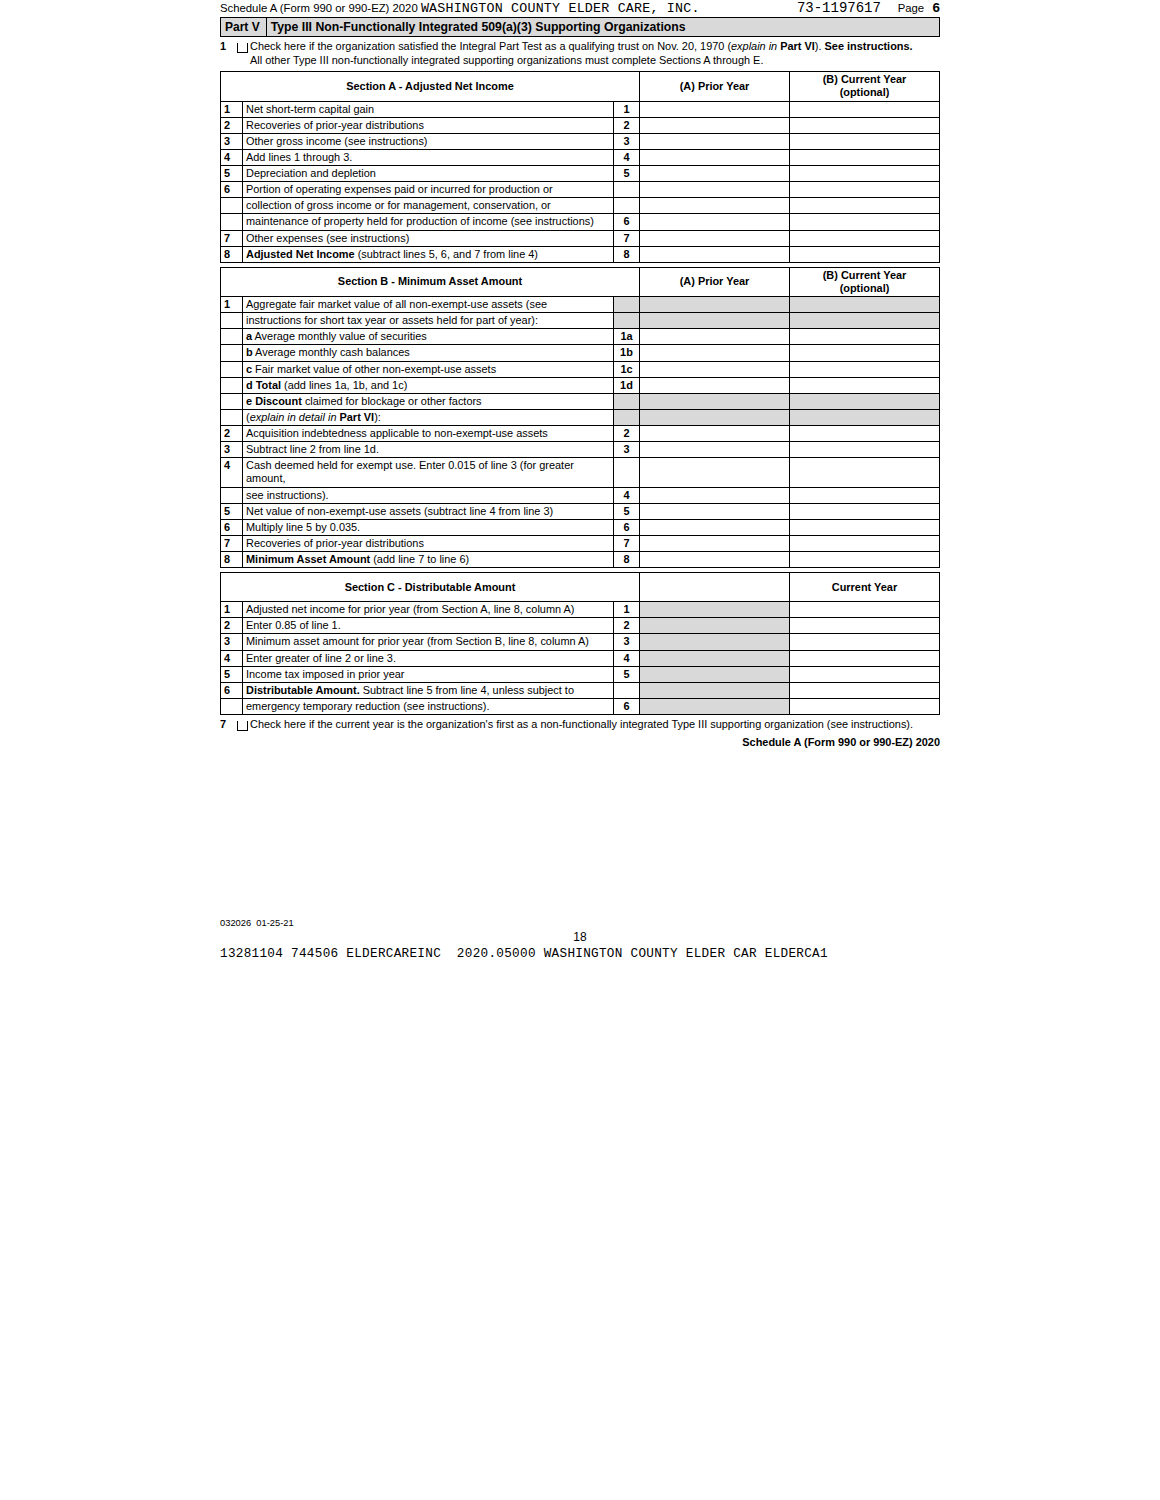Schedule A (Form 990 or 990-EZ) 2020 WASHINGTON COUNTY ELDER CARE, INC.
73-1197617 Page 6
Part V
Type III Non-Functionally Integrated 509(a)(3) Supporting Organizations
1
Check here if the organization satisfied the Integral Part Test as a qualifying trust on Nov. 20, 1970 (explain in Part VI). See instructions. All other Type III non-functionally integrated supporting organizations must complete Sections A through E.
| Section A - Adjusted Net Income | (A) Prior Year | (B) Current Year (optional) |
| --- | --- | --- |
| 1 | Net short-term capital gain | 1 | | |
| 2 | Recoveries of prior-year distributions | 2 | | |
| 3 | Other gross income (see instructions) | 3 | | |
| 4 | Add lines 1 through 3. | 4 | | |
| 5 | Depreciation and depletion | 5 | | |
| 6 | Portion of operating expenses paid or incurred for production or | | | |
| | collection of gross income or for management, conservation, or | | | |
| | maintenance of property held for production of income (see instructions) | 6 | | |
| 7 | Other expenses (see instructions) | 7 | | |
| 8 | Adjusted Net Income (subtract lines 5, 6, and 7 from line 4) | 8 | | |
| Section B - Minimum Asset Amount | (A) Prior Year | (B) Current Year (optional) |
| --- | --- | --- |
| 1 | Aggregate fair market value of all non-exempt-use assets (see | | | |
| | instructions for short tax year or assets held for part of year): | | | |
| | a Average monthly value of securities | 1a | | |
| | b Average monthly cash balances | 1b | | |
| | c Fair market value of other non-exempt-use assets | 1c | | |
| | d Total (add lines 1a, 1b, and 1c) | 1d | | |
| | e Discount claimed for blockage or other factors | | | |
| | ( explain in detail in Part VI ): | | | |
| 2 | Acquisition indebtedness applicable to non-exempt-use assets | 2 | | |
| 3 | Subtract line 2 from line 1d. | 3 | | |
| 4 | Cash deemed held for exempt use. Enter 0.015 of line 3 (for greater amount, | | | |
| | see instructions). | 4 | | |
| 5 | Net value of non-exempt-use assets (subtract line 4 from line 3) | 5 | | |
| 6 | Multiply line 5 by 0.035. | 6 | | |
| 7 | Recoveries of prior-year distributions | 7 | | |
| 8 | Minimum Asset Amount (add line 7 to line 6) | 8 | | |
| Section C - Distributable Amount | | Current Year |
| --- | --- | --- |
| 1 | Adjusted net income for prior year (from Section A, line 8, column A) | 1 | | |
| 2 | Enter 0.85 of line 1. | 2 | | |
| 3 | Minimum asset amount for prior year (from Section B, line 8, column A) | 3 | | |
| 4 | Enter greater of line 2 or line 3. | 4 | | |
| 5 | Income tax imposed in prior year | 5 | | |
| 6 | Distributable Amount. Subtract line 5 from line 4, unless subject to | | | |
| | emergency temporary reduction (see instructions). | 6 | | |
7
Check here if the current year is the organization's first as a non-functionally integrated Type III supporting organization (see instructions).
Schedule A (Form 990 or 990-EZ) 2020
032026 01-25-21
18
13281104 744506 ELDERCAREINC 2020.05000 WASHINGTON COUNTY ELDER CAR ELDERCA1